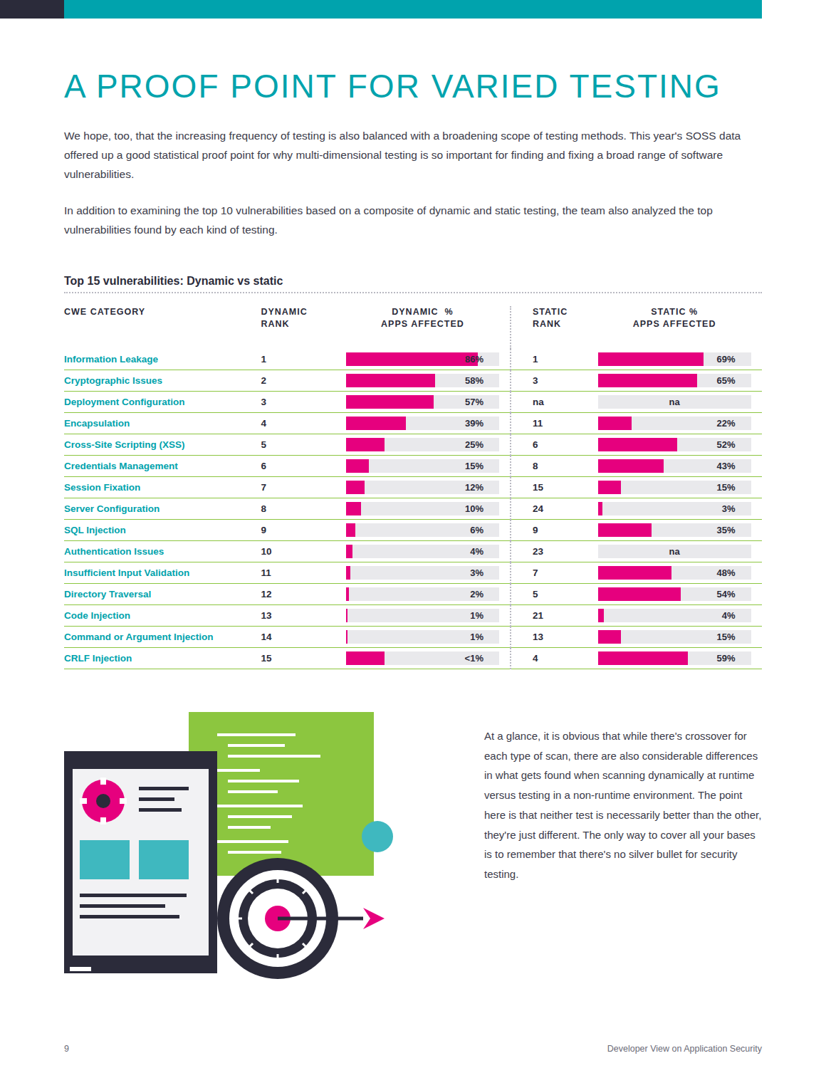A PROOF POINT FOR VARIED TESTING
We hope, too, that the increasing frequency of testing is also balanced with a broadening scope of testing methods. This year's SOSS data offered up a good statistical proof point for why multi-dimensional testing is so important for finding and fixing a broad range of software vulnerabilities.
In addition to examining the top 10 vulnerabilities based on a composite of dynamic and static testing, the team also analyzed the top vulnerabilities found by each kind of testing.
Top 15 vulnerabilities: Dynamic vs static
| CWE CATEGORY | DYNAMIC RANK | DYNAMIC % APPS AFFECTED | | STATIC RANK | STATIC % APPS AFFECTED |
| --- | --- | --- | --- | --- | --- |
| Information Leakage | 1 | 86% | | 1 | 69% |
| Cryptographic Issues | 2 | 58% | | 3 | 65% |
| Deployment Configuration | 3 | 57% | | na | na |
| Encapsulation | 4 | 39% | | 11 | 22% |
| Cross-Site Scripting (XSS) | 5 | 25% | | 6 | 52% |
| Credentials Management | 6 | 15% | | 8 | 43% |
| Session Fixation | 7 | 12% | | 15 | 15% |
| Server Configuration | 8 | 10% | | 24 | 3% |
| SQL Injection | 9 | 6% | | 9 | 35% |
| Authentication Issues | 10 | 4% | | 23 | na |
| Insufficient Input Validation | 11 | 3% | | 7 | 48% |
| Directory Traversal | 12 | 2% | | 5 | 54% |
| Code Injection | 13 | 1% | | 21 | 4% |
| Command or Argument Injection | 14 | 1% | | 13 | 15% |
| CRLF Injection | 15 | <1% | | 4 | 59% |
At a glance, it is obvious that while there's crossover for each type of scan, there are also considerable differences in what gets found when scanning dynamically at runtime versus testing in a non-runtime environment. The point here is that neither test is necessarily better than the other, they're just different. The only way to cover all your bases is to remember that there's no silver bullet for security testing.
9 Developer View on Application Security